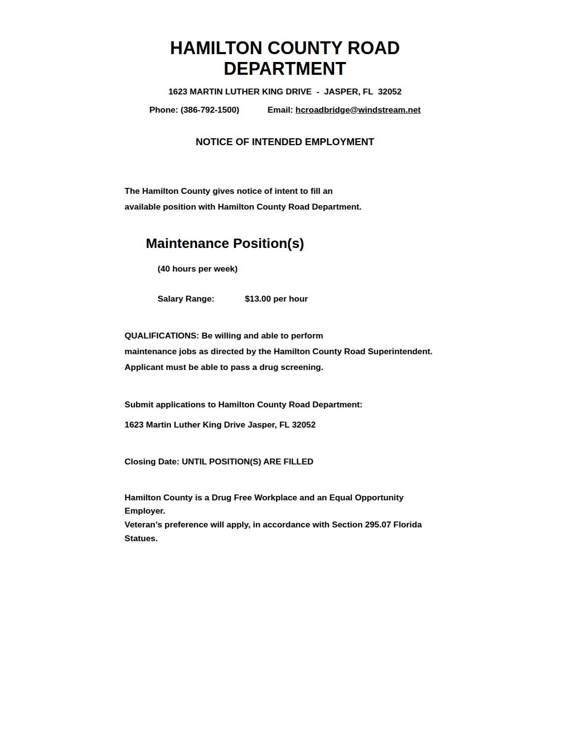HAMILTON COUNTY ROAD DEPARTMENT
1623 MARTIN LUTHER KING DRIVE - JASPER, FL 32052
Phone: (386-792-1500) Email: hcroadbridge@windstream.net
NOTICE OF INTENDED EMPLOYMENT
The Hamilton County gives notice of intent to fill an
available position with Hamilton County Road Department.
Maintenance Position(s)
(40 hours per week)
Salary Range:$13.00 per hour
QUALIFICATIONS: Be willing and able to perform
maintenance jobs as directed by the Hamilton County Road Superintendent.
Applicant must be able to pass a drug screening.
Submit applications to Hamilton County Road Department:
1623 Martin Luther King Drive Jasper, FL 32052
Closing Date: UNTIL POSITION(S) ARE FILLED
Hamilton County is a Drug Free Workplace and an Equal Opportunity Employer.
Veteran’s preference will apply, in accordance with Section 295.07 Florida Statues.